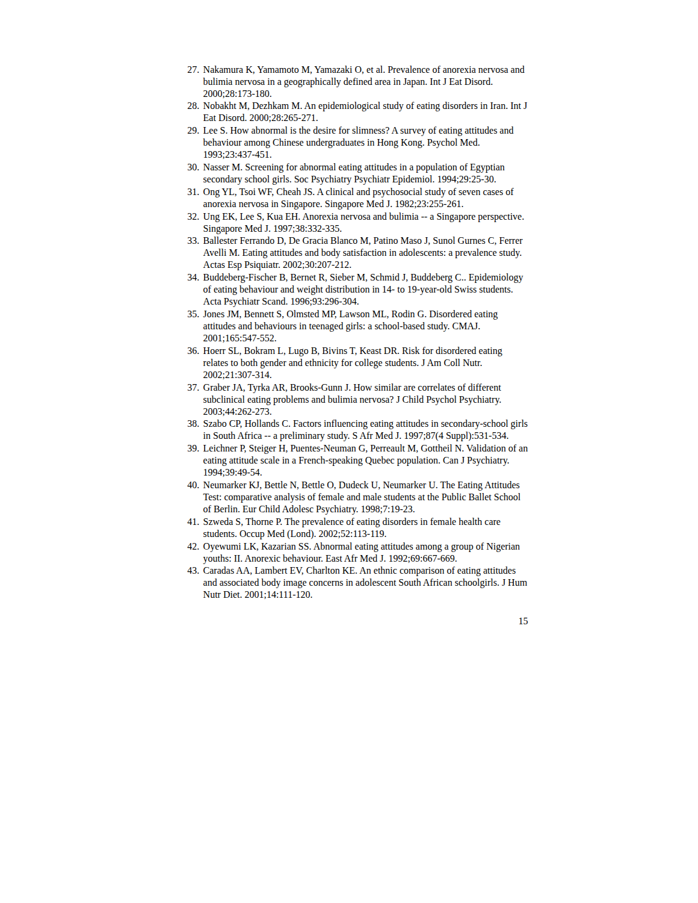Nakamura K, Yamamoto M, Yamazaki O, et al. Prevalence of anorexia nervosa and bulimia nervosa in a geographically defined area in Japan. Int J Eat Disord. 2000;28:173-180.
Nobakht M, Dezhkam M. An epidemiological study of eating disorders in Iran. Int J Eat Disord. 2000;28:265-271.
Lee S. How abnormal is the desire for slimness? A survey of eating attitudes and behaviour among Chinese undergraduates in Hong Kong. Psychol Med. 1993;23:437-451.
Nasser M. Screening for abnormal eating attitudes in a population of Egyptian secondary school girls. Soc Psychiatry Psychiatr Epidemiol. 1994;29:25-30.
Ong YL, Tsoi WF, Cheah JS. A clinical and psychosocial study of seven cases of anorexia nervosa in Singapore. Singapore Med J. 1982;23:255-261.
Ung EK, Lee S, Kua EH. Anorexia nervosa and bulimia -- a Singapore perspective. Singapore Med J. 1997;38:332-335.
Ballester Ferrando D, De Gracia Blanco M, Patino Maso J, Sunol Gurnes C, Ferrer Avelli M. Eating attitudes and body satisfaction in adolescents: a prevalence study. Actas Esp Psiquiatr. 2002;30:207-212.
Buddeberg-Fischer B, Bernet R, Sieber M, Schmid J, Buddeberg C.. Epidemiology of eating behaviour and weight distribution in 14- to 19-year-old Swiss students. Acta Psychiatr Scand. 1996;93:296-304.
Jones JM, Bennett S, Olmsted MP, Lawson ML, Rodin G. Disordered eating attitudes and behaviours in teenaged girls: a school-based study. CMAJ. 2001;165:547-552.
Hoerr SL, Bokram L, Lugo B, Bivins T, Keast DR. Risk for disordered eating relates to both gender and ethnicity for college students. J Am Coll Nutr. 2002;21:307-314.
Graber JA, Tyrka AR, Brooks-Gunn J. How similar are correlates of different subclinical eating problems and bulimia nervosa? J Child Psychol Psychiatry. 2003;44:262-273.
Szabo CP, Hollands C. Factors influencing eating attitudes in secondary-school girls in South Africa -- a preliminary study. S Afr Med J. 1997;87(4 Suppl):531-534.
Leichner P, Steiger H, Puentes-Neuman G, Perreault M, Gottheil N. Validation of an eating attitude scale in a French-speaking Quebec population. Can J Psychiatry. 1994;39:49-54.
Neumarker KJ, Bettle N, Bettle O, Dudeck U, Neumarker U. The Eating Attitudes Test: comparative analysis of female and male students at the Public Ballet School of Berlin. Eur Child Adolesc Psychiatry. 1998;7:19-23.
Szweda S, Thorne P. The prevalence of eating disorders in female health care students. Occup Med (Lond). 2002;52:113-119.
Oyewumi LK, Kazarian SS. Abnormal eating attitudes among a group of Nigerian youths: II. Anorexic behaviour. East Afr Med J. 1992;69:667-669.
Caradas AA, Lambert EV, Charlton KE. An ethnic comparison of eating attitudes and associated body image concerns in adolescent South African schoolgirls. J Hum Nutr Diet. 2001;14:111-120.
15